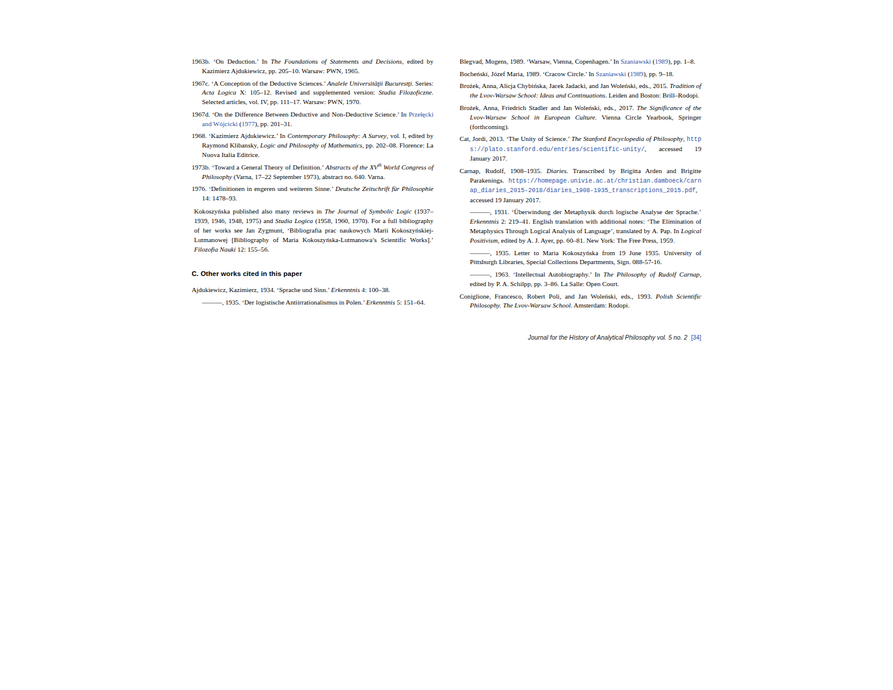1963b. ‘On Deduction.’ In The Foundations of Statements and Decisions, edited by Kazimierz Ajdukiewicz, pp. 205–10. Warsaw: PWN, 1965.
1967c. ‘A Conception of the Deductive Sciences.’ Analele Universităţii Bucurestţi. Series: Acta Logica X: 105–12. Revised and supplemented version: Studia Filozoficzne. Selected articles, vol. IV, pp. 111–17. Warsaw: PWN, 1970.
1967d. ‘On the Difference Between Deductive and Non-Deductive Science.’ In Przełęcki and Wójcicki (1977), pp. 201–31.
1968. ‘Kazimierz Ajdukiewicz.’ In Contemporary Philosophy: A Survey, vol. I, edited by Raymond Klibansky, Logic and Philosophy of Mathematics, pp. 202–08. Florence: La Nuova Italia Editrice.
1973b. ‘Toward a General Theory of Definition.’ Abstracts of the XVth World Congress of Philosophy (Varna, 17–22 September 1973), abstract no. 640. Varna.
1976. ‘Definitionen in engeren und weiteren Sinne.’ Deutsche Zeitschrift für Philosophie 14: 1478–93.
Kokoszyńska published also many reviews in The Journal of Symbolic Logic (1937–1939, 1946, 1948, 1975) and Studia Logica (1958, 1960, 1970). For a full bibliography of her works see Jan Zygmunt, ‘Bibliografia prac naukowych Marii Kokoszyńskiej-Lutmanowej [Bibliography of Maria Kokoszyńska-Lutmanowa’s Scientific Works].’ Filozofia Nauki 12: 155–56.
C. Other works cited in this paper
Ajdukiewicz, Kazimierz, 1934. ‘Sprache und Sinn.’ Erkenntnis 4: 100–38.
———, 1935. ‘Der logistische Antiirrationalismus in Polen.’ Erkenntnis 5: 151–64.
Blegvad, Mogens, 1989. ‘Warsaw, Vienna, Copenhagen.’ In Szaniawski (1989), pp. 1–8.
Bocheński, Józef Maria, 1989. ‘Cracow Circle.’ In Szaniawski (1989), pp. 9–18.
Brożek, Anna, Alicja Chybińska, Jacek Jadacki, and Jan Woleński, eds., 2015. Tradition of the Lvov-Warsaw School: Ideas and Continuations. Leiden and Boston: Brill–Rodopi.
Brożek, Anna, Friedrich Stadler and Jan Woleński, eds., 2017. The Significance of the Lvov-Warsaw School in European Culture. Vienna Circle Yearbook, Springer (forthcoming).
Cat, Jordi, 2013. ‘The Unity of Science.’ The Stanford Encyclopedia of Philosophy, https://plato.stanford.edu/entries/scientific-unity/, accessed 19 January 2017.
Carnap, Rudolf, 1908–1935. Diaries. Transcribed by Brigitta Arden and Brigitte Parakenings. https://homepage.univie.ac.at/christian.damboeck/carnap_diaries_2015-2018/diaries_1908-1935_transcriptions_2015.pdf, accessed 19 January 2017.
———, 1931. ‘Überwindung der Metaphysik durch logische Analyse der Sprache.’ Erkenntnis 2: 219–41. English translation with additional notes: ‘The Elimination of Metaphysics Through Logical Analysis of Language’, translated by A. Pap. In Logical Positivism, edited by A. J. Ayer, pp. 60–81. New York: The Free Press, 1959.
———, 1935. Letter to Maria Kokoszyńska from 19 June 1935. University of Pittsburgh Libraries, Special Collections Departments, Sign. 088-57-16.
———, 1963. ‘Intellectual Autobiography.’ In The Philosophy of Rudolf Carnap, edited by P. A. Schilpp, pp. 3–86. La Salle: Open Court.
Coniglione, Francesco, Robert Poli, and Jan Woleński, eds., 1993. Polish Scientific Philosophy. The Lvov-Warsaw School. Amsterdam: Rodopi.
Journal for the History of Analytical Philosophy vol. 5 no. 2[34]